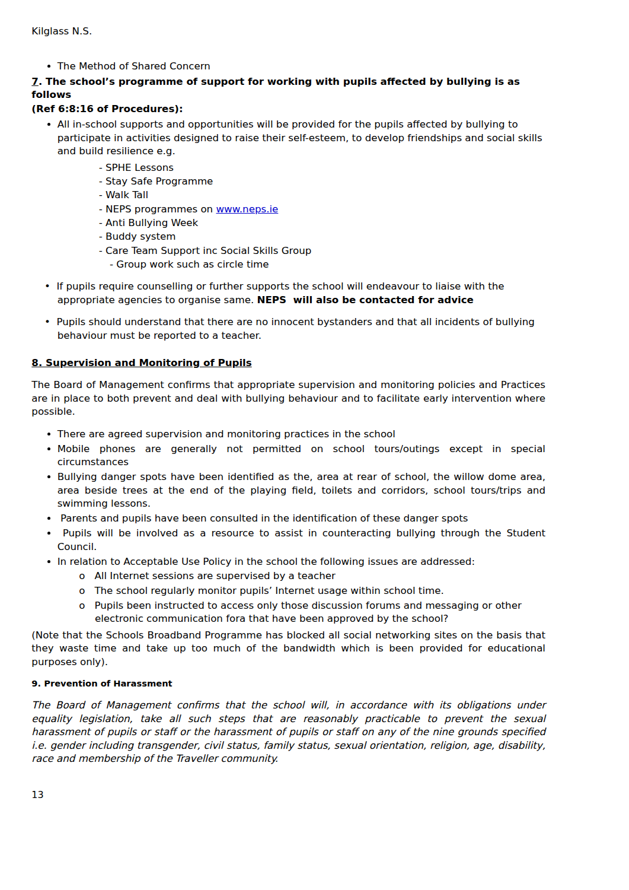Kilglass N.S.
The Method of Shared Concern
7. The school’s programme of support for working with pupils affected by bullying is as follows
(Ref 6:8:16 of Procedures):
All in-school supports and opportunities will be provided for the pupils affected by bullying to participate in activities designed to raise their self-esteem, to develop friendships and social skills and build resilience e.g.
- SPHE Lessons
- Stay Safe Programme
- Walk Tall
- NEPS programmes on www.neps.ie
- Anti Bullying Week
- Buddy system
- Care Team Support inc Social Skills Group
- Group work such as circle time
If pupils require counselling or further supports the school will endeavour to liaise with the appropriate agencies to organise same. NEPS will also be contacted for advice
Pupils should understand that there are no innocent bystanders and that all incidents of bullying behaviour must be reported to a teacher.
8. Supervision and Monitoring of Pupils
The Board of Management confirms that appropriate supervision and monitoring policies and Practices are in place to both prevent and deal with bullying behaviour and to facilitate early intervention where possible.
There are agreed supervision and monitoring practices in the school
Mobile phones are generally not permitted on school tours/outings except in special circumstances
Bullying danger spots have been identified as the, area at rear of school, the willow dome area, area beside trees at the end of the playing field, toilets and corridors, school tours/trips and swimming lessons.
Parents and pupils have been consulted in the identification of these danger spots
Pupils will be involved as a resource to assist in counteracting bullying through the Student Council.
In relation to Acceptable Use Policy in the school the following issues are addressed:
All Internet sessions are supervised by a teacher
The school regularly monitor pupils’ Internet usage within school time.
Pupils been instructed to access only those discussion forums and messaging or other electronic communication fora that have been approved by the school?
(Note that the Schools Broadband Programme has blocked all social networking sites on the basis that they waste time and take up too much of the bandwidth which is been provided for educational purposes only).
9. Prevention of Harassment
The Board of Management confirms that the school will, in accordance with its obligations under equality legislation, take all such steps that are reasonably practicable to prevent the sexual harassment of pupils or staff or the harassment of pupils or staff on any of the nine grounds specified i.e. gender including transgender, civil status, family status, sexual orientation, religion, age, disability, race and membership of the Traveller community.
13